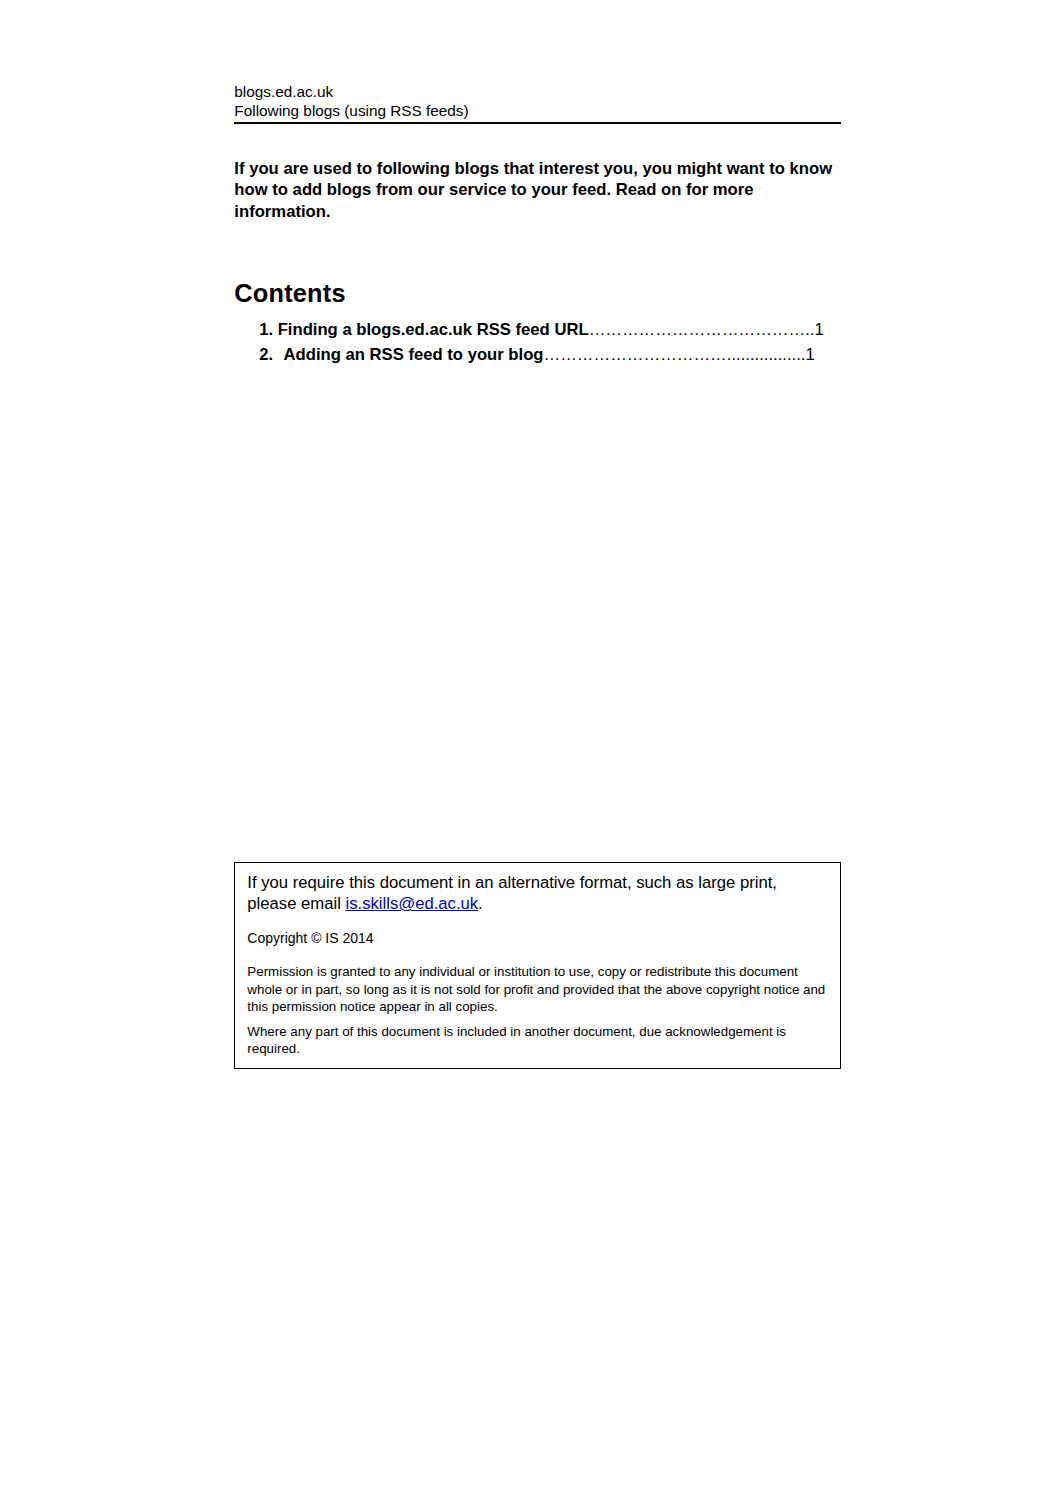blogs.ed.ac.uk
Following blogs (using RSS feeds)
If you are used to following blogs that interest you, you might want to know how to add blogs from our service to your feed. Read on for more information.
Contents
Finding a blogs.ed.ac.uk RSS feed URL…………………………………..1
Adding an RSS feed to your blog…………………………….................1
If you require this document in an alternative format, such as large print, please email is.skills@ed.ac.uk.
Copyright © IS 2014
Permission is granted to any individual or institution to use, copy or redistribute this document whole or in part, so long as it is not sold for profit and provided that the above copyright notice and this permission notice appear in all copies.
Where any part of this document is included in another document, due acknowledgement is required.